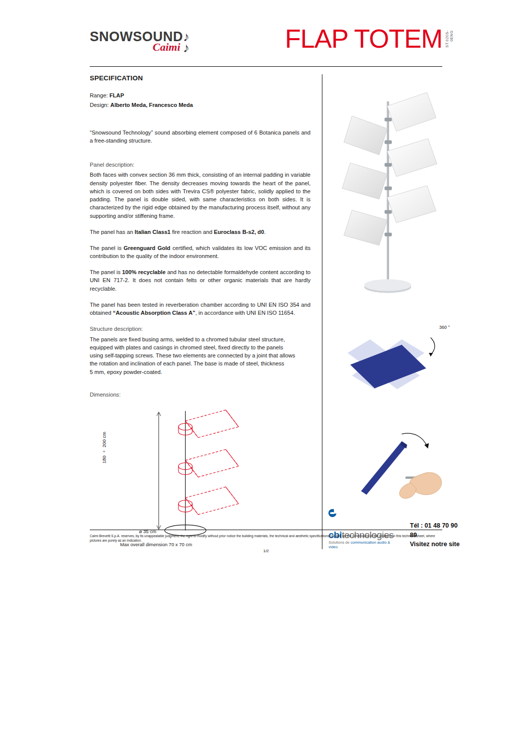SNOWSOUND♪ Caimi ♪
FLAP TOTEM
ST.020S-0ENG
SPECIFICATION
Range: FLAP
Design: Alberto Meda, Francesco Meda
“Snowsound Technology” sound absorbing element composed of 6 Botanica panels and a free-standing structure.
Panel description:
Both faces with convex section 36 mm thick, consisting of an internal padding in variable density polyester fiber. The density decreases moving towards the heart of the panel, which is covered on both sides with Trevira CS® polyester fabric, solidly applied to the padding. The panel is double sided, with same characteristics on both sides. It is characterized by the rigid edge obtained by the manufacturing process itself, without any supporting and/or stiffening frame.
The panel has an Italian Class1 fire reaction and Euroclass B-s2, d0.
The panel is Greenguard Gold certified, which validates its low VOC emission and its contribution to the quality of the indoor environment.
The panel is 100% recyclable and has no detectable formaldehyde content according to UNI EN 717-2. It does not contain felts or other organic materials that are hardly recyclable.
The panel has been tested in reverberation chamber according to UNI EN ISO 354 and obtained “Acoustic Absorption Class A”, in accordance with UNI EN ISO 11654.
Structure description:
The panels are fixed busing arms, welded to a chromed tubular steel structure,
equipped with plates and casings in chromed steel, fixed directly to the panels
using self-tapping screws. These two elements are connected by a joint that allows
the rotation and inclination of each panel. The base is made of steel, thickness
5 mm, epoxy powder-coated.
Dimensions:
180 ÷ 200 cm
ø 35 cm
Max overall dimension 70 x 70 cm
cbi technologies
Solutions de communication audio & video
Tél : 01 48 70 90 89
Visitez notre site
360 °
Caimi Brevetti S.p.A. reserves, by its unappealable judgment, the right to modify without prior notice the building materials, the technical and aesthetic specifications, as well as the dimensions of the products in this technical sheet, where pictures are purely as an indication.
1/2